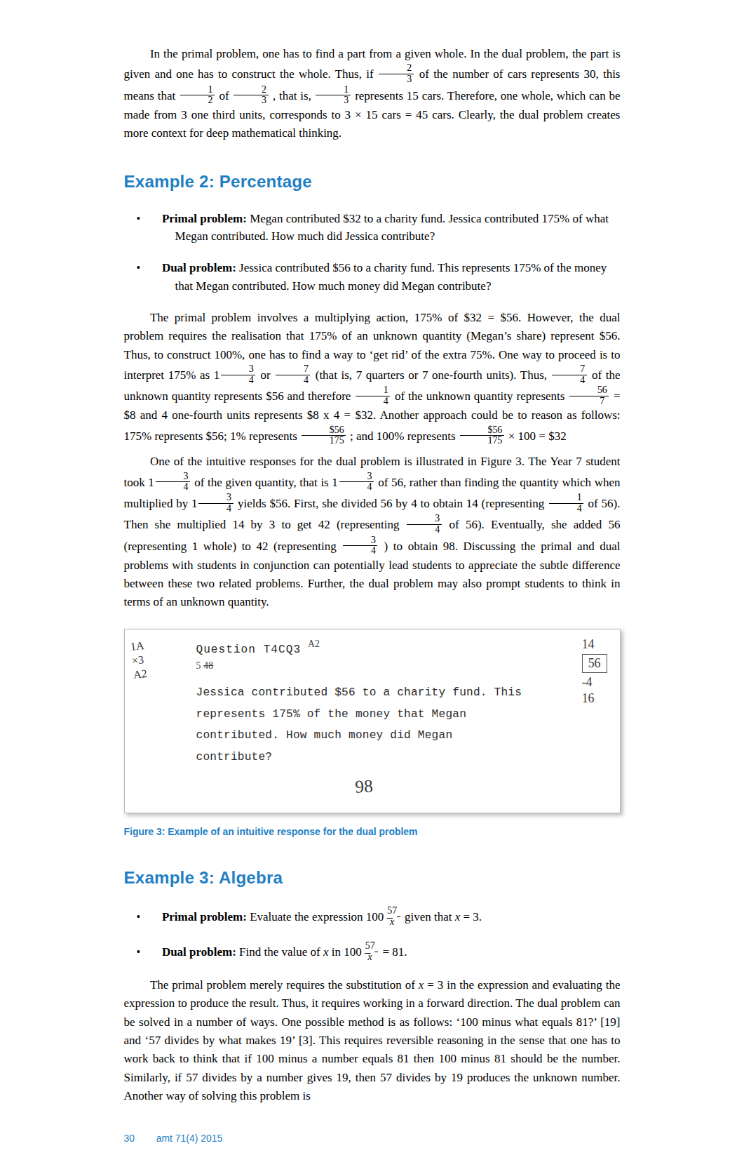In the primal problem, one has to find a part from a given whole. In the dual problem, the part is given and one has to construct the whole. Thus, if 23 of the number of cars represents 30, this means that 12 of 23 , that is, 13 represents 15 cars. Therefore, one whole, which can be made from 3 one third units, corresponds to 3 × 15 cars = 45 cars. Clearly, the dual problem creates more context for deep mathematical thinking.
Example 2: Percentage
Primal problem: Megan contributed $32 to a charity fund. Jessica contributed 175% of what Megan contributed. How much did Jessica contribute?
Dual problem: Jessica contributed $56 to a charity fund. This represents 175% of the money that Megan contributed. How much money did Megan contribute?
The primal problem involves a multiplying action, 175% of $32 = $56. However, the dual problem requires the realisation that 175% of an unknown quantity (Megan’s share) represent $56. Thus, to construct 100%, one has to find a way to ‘get rid’ of the extra 75%. One way to proceed is to interpret 175% as 134 or 74 (that is, 7 quarters or 7 one-fourth units). Thus, 74 of the unknown quantity represents $56 and therefore 14 of the unknown quantity represents 567 = $8 and 4 one-fourth units represents $8 x 4 = $32. Another approach could be to reason as follows: 175% represents $56; 1% represents $56175 ; and 100% represents $56175 × 100 = $32
One of the intuitive responses for the dual problem is illustrated in Figure 3. The Year 7 student took 134 of the given quantity, that is 134 of 56, rather than finding the quantity which when multiplied by 134 yields $56. First, she divided 56 by 4 to obtain 14 (representing 14 of 56). Then she multiplied 14 by 3 to get 42 (representing 34 of 56). Eventually, she added 56 (representing 1 whole) to 42 (representing 34 ) to obtain 98. Discussing the primal and dual problems with students in conjunction can potentially lead students to appreciate the subtle difference between these two related problems. Further, the dual problem may also prompt students to think in terms of an unknown quantity.
1A
×3
A2
14
56
-4
16
Question T4CQ3 A2
5 48
Jessica contributed $56 to a charity fund. This represents 175% of the money that Megan
contributed. How much money did Megan contribute?
98
Figure 3: Example of an intuitive response for the dual problem
Example 3: Algebra
Primal problem: Evaluate the expression 100 – 57 x given that x = 3.
Dual problem: Find the value of x in 100 – 57 x = 81.
The primal problem merely requires the substitution of x = 3 in the expression and evaluating the expression to produce the result. Thus, it requires working in a forward direction. The dual problem can be solved in a number of ways. One possible method is as follows: ‘100 minus what equals 81?’ [19] and ‘57 divides by what makes 19’ [3]. This requires reversible reasoning in the sense that one has to work back to think that if 100 minus a number equals 81 then 100 minus 81 should be the number. Similarly, if 57 divides by a number gives 19, then 57 divides by 19 produces the unknown number. Another way of solving this problem is
30 amt 71(4) 2015